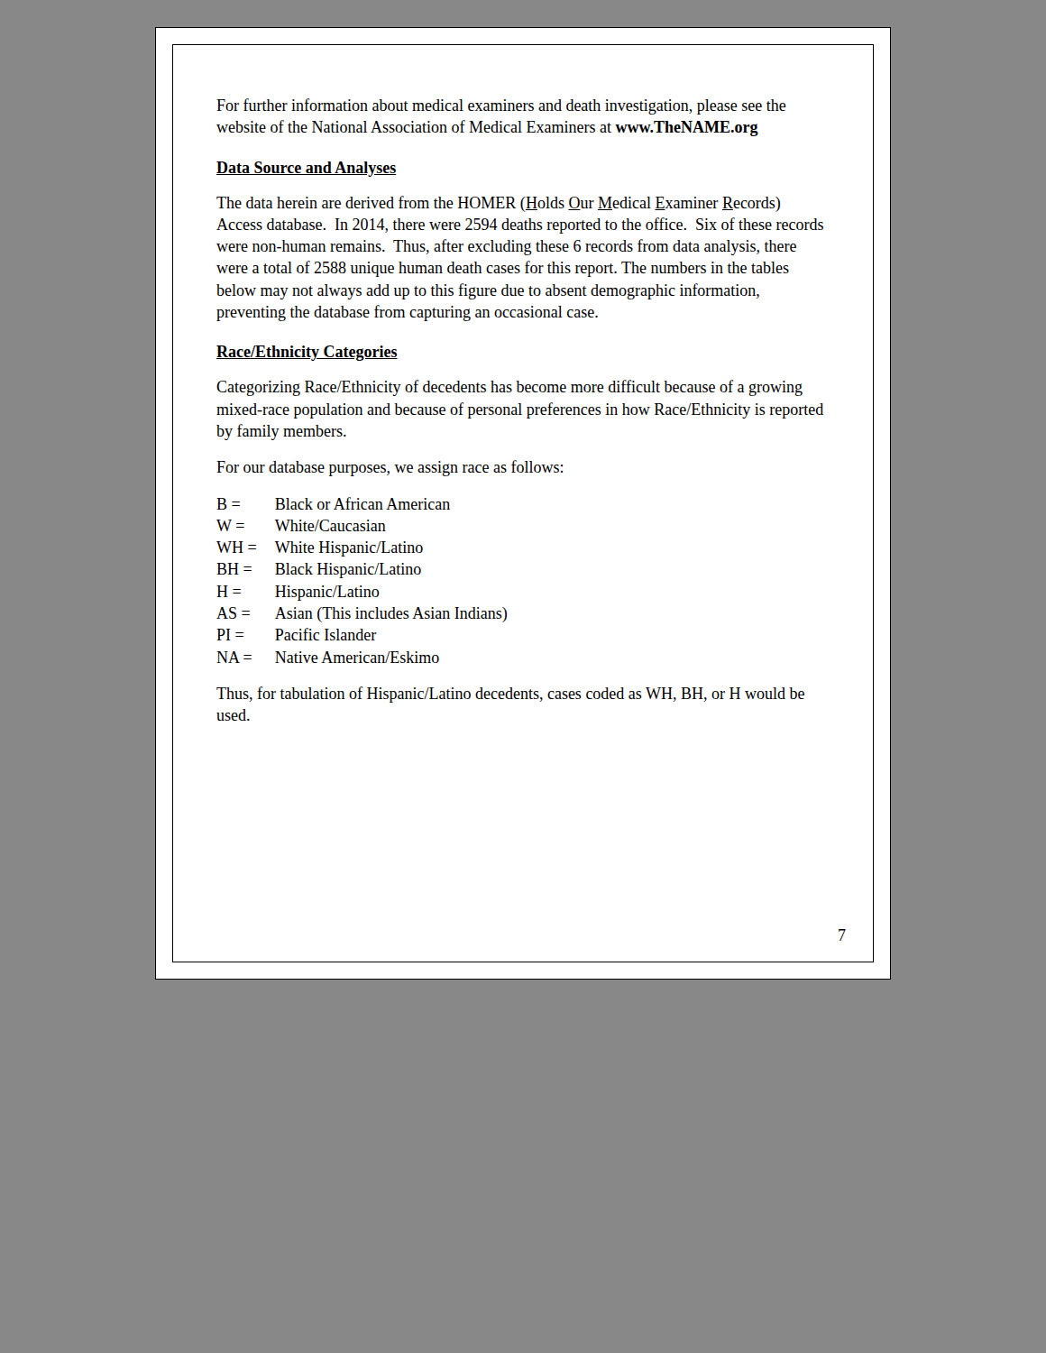For further information about medical examiners and death investigation, please see the website of the National Association of Medical Examiners at www.TheNAME.org
Data Source and Analyses
The data herein are derived from the HOMER (Holds Our Medical Examiner Records) Access database. In 2014, there were 2594 deaths reported to the office. Six of these records were non-human remains. Thus, after excluding these 6 records from data analysis, there were a total of 2588 unique human death cases for this report. The numbers in the tables below may not always add up to this figure due to absent demographic information, preventing the database from capturing an occasional case.
Race/Ethnicity Categories
Categorizing Race/Ethnicity of decedents has become more difficult because of a growing mixed-race population and because of personal preferences in how Race/Ethnicity is reported by family members.
For our database purposes, we assign race as follows:
B =Black or African American
W =White/Caucasian
WH =White Hispanic/Latino
BH =Black Hispanic/Latino
H =Hispanic/Latino
AS =Asian (This includes Asian Indians)
PI =Pacific Islander
NA =Native American/Eskimo
Thus, for tabulation of Hispanic/Latino decedents, cases coded as WH, BH, or H would be used.
7